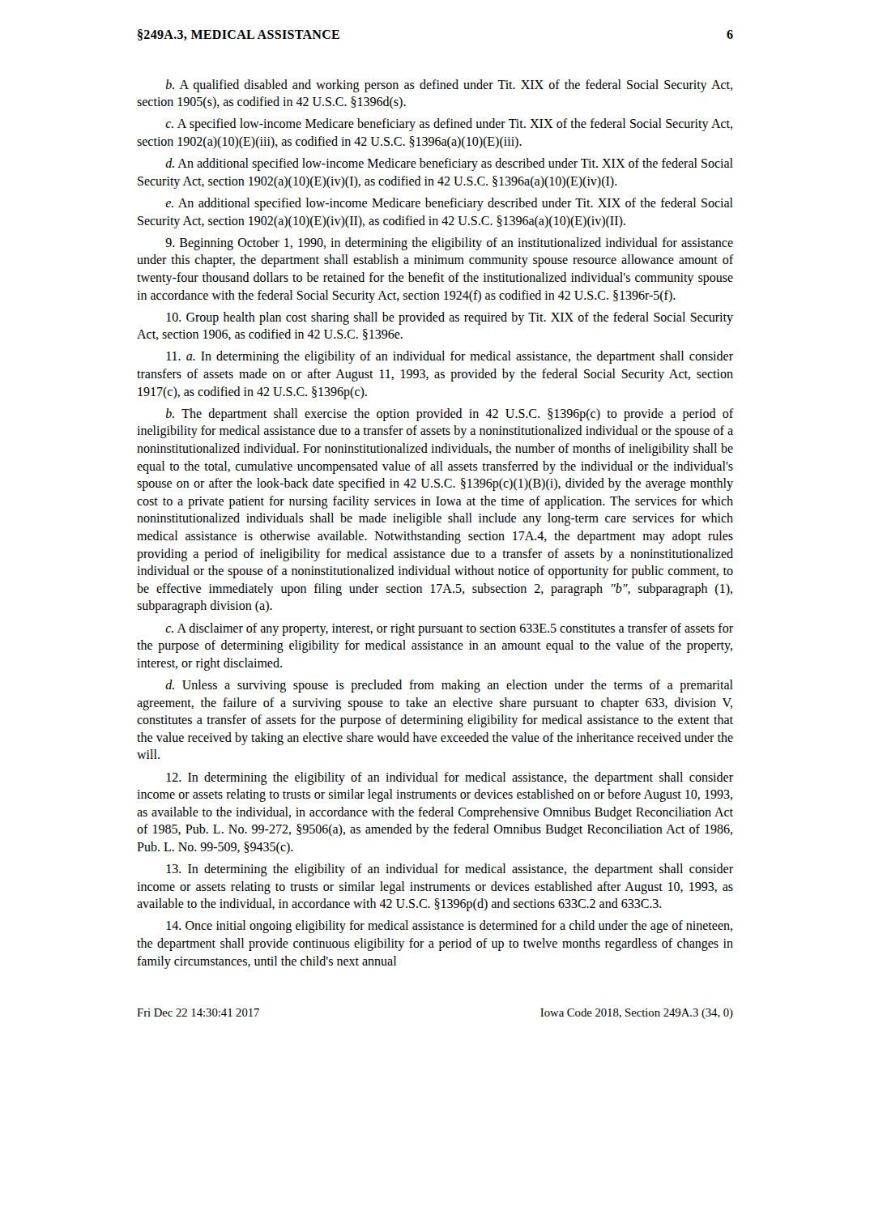§249A.3, MEDICAL ASSISTANCE 6
b. A qualified disabled and working person as defined under Tit. XIX of the federal Social Security Act, section 1905(s), as codified in 42 U.S.C. §1396d(s).
c. A specified low-income Medicare beneficiary as defined under Tit. XIX of the federal Social Security Act, section 1902(a)(10)(E)(iii), as codified in 42 U.S.C. §1396a(a)(10)(E)(iii).
d. An additional specified low-income Medicare beneficiary as described under Tit. XIX of the federal Social Security Act, section 1902(a)(10)(E)(iv)(I), as codified in 42 U.S.C. §1396a(a)(10)(E)(iv)(I).
e. An additional specified low-income Medicare beneficiary described under Tit. XIX of the federal Social Security Act, section 1902(a)(10)(E)(iv)(II), as codified in 42 U.S.C. §1396a(a)(10)(E)(iv)(II).
9. Beginning October 1, 1990, in determining the eligibility of an institutionalized individual for assistance under this chapter, the department shall establish a minimum community spouse resource allowance amount of twenty-four thousand dollars to be retained for the benefit of the institutionalized individual's community spouse in accordance with the federal Social Security Act, section 1924(f) as codified in 42 U.S.C. §1396r-5(f).
10. Group health plan cost sharing shall be provided as required by Tit. XIX of the federal Social Security Act, section 1906, as codified in 42 U.S.C. §1396e.
11. a. In determining the eligibility of an individual for medical assistance, the department shall consider transfers of assets made on or after August 11, 1993, as provided by the federal Social Security Act, section 1917(c), as codified in 42 U.S.C. §1396p(c).
b. The department shall exercise the option provided in 42 U.S.C. §1396p(c) to provide a period of ineligibility for medical assistance due to a transfer of assets by a noninstitutionalized individual or the spouse of a noninstitutionalized individual. For noninstitutionalized individuals, the number of months of ineligibility shall be equal to the total, cumulative uncompensated value of all assets transferred by the individual or the individual's spouse on or after the look-back date specified in 42 U.S.C. §1396p(c)(1)(B)(i), divided by the average monthly cost to a private patient for nursing facility services in Iowa at the time of application. The services for which noninstitutionalized individuals shall be made ineligible shall include any long-term care services for which medical assistance is otherwise available. Notwithstanding section 17A.4, the department may adopt rules providing a period of ineligibility for medical assistance due to a transfer of assets by a noninstitutionalized individual or the spouse of a noninstitutionalized individual without notice of opportunity for public comment, to be effective immediately upon filing under section 17A.5, subsection 2, paragraph "b", subparagraph (1), subparagraph division (a).
c. A disclaimer of any property, interest, or right pursuant to section 633E.5 constitutes a transfer of assets for the purpose of determining eligibility for medical assistance in an amount equal to the value of the property, interest, or right disclaimed.
d. Unless a surviving spouse is precluded from making an election under the terms of a premarital agreement, the failure of a surviving spouse to take an elective share pursuant to chapter 633, division V, constitutes a transfer of assets for the purpose of determining eligibility for medical assistance to the extent that the value received by taking an elective share would have exceeded the value of the inheritance received under the will.
12. In determining the eligibility of an individual for medical assistance, the department shall consider income or assets relating to trusts or similar legal instruments or devices established on or before August 10, 1993, as available to the individual, in accordance with the federal Comprehensive Omnibus Budget Reconciliation Act of 1985, Pub. L. No. 99-272, §9506(a), as amended by the federal Omnibus Budget Reconciliation Act of 1986, Pub. L. No. 99-509, §9435(c).
13. In determining the eligibility of an individual for medical assistance, the department shall consider income or assets relating to trusts or similar legal instruments or devices established after August 10, 1993, as available to the individual, in accordance with 42 U.S.C. §1396p(d) and sections 633C.2 and 633C.3.
14. Once initial ongoing eligibility for medical assistance is determined for a child under the age of nineteen, the department shall provide continuous eligibility for a period of up to twelve months regardless of changes in family circumstances, until the child's next annual
Fri Dec 22 14:30:41 2017 Iowa Code 2018, Section 249A.3 (34, 0)